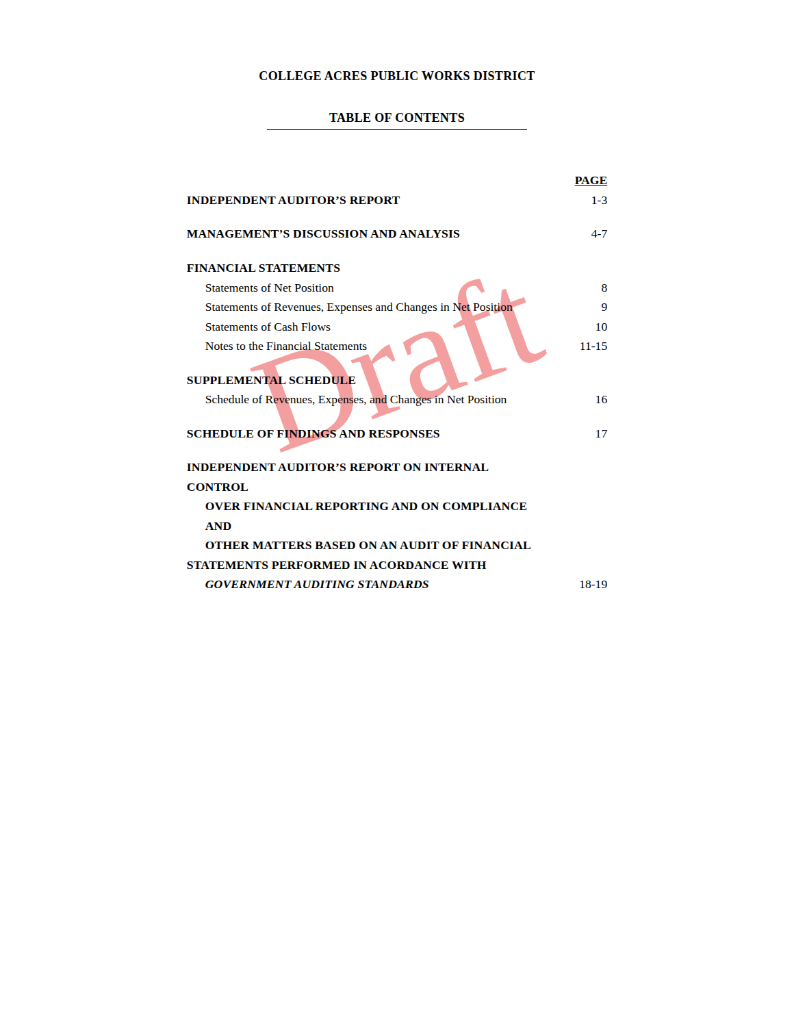Draft
COLLEGE ACRES PUBLIC WORKS DISTRICT
TABLE OF CONTENTS
| | PAGE |
| INDEPENDENT AUDITOR’S REPORT | 1-3 |
| MANAGEMENT’S DISCUSSION AND ANALYSIS | 4-7 |
| FINANCIAL STATEMENTS | |
| Statements of Net Position | 8 |
| Statements of Revenues, Expenses and Changes in Net Position | 9 |
| Statements of Cash Flows | 10 |
| Notes to the Financial Statements | 11-15 |
| SUPPLEMENTAL SCHEDULE | |
| Schedule of Revenues, Expenses, and Changes in Net Position | 16 |
| SCHEDULE OF FINDINGS AND RESPONSES | 17 |
| INDEPENDENT AUDITOR’S REPORT ON INTERNAL CONTROL | |
| OVER FINANCIAL REPORTING AND ON COMPLIANCE AND | |
| OTHER MATTERS BASED ON AN AUDIT OF FINANCIAL | |
| STATEMENTS PERFORMED IN ACORDANCE WITH | |
| GOVERNMENT AUDITING STANDARDS | 18-19 |